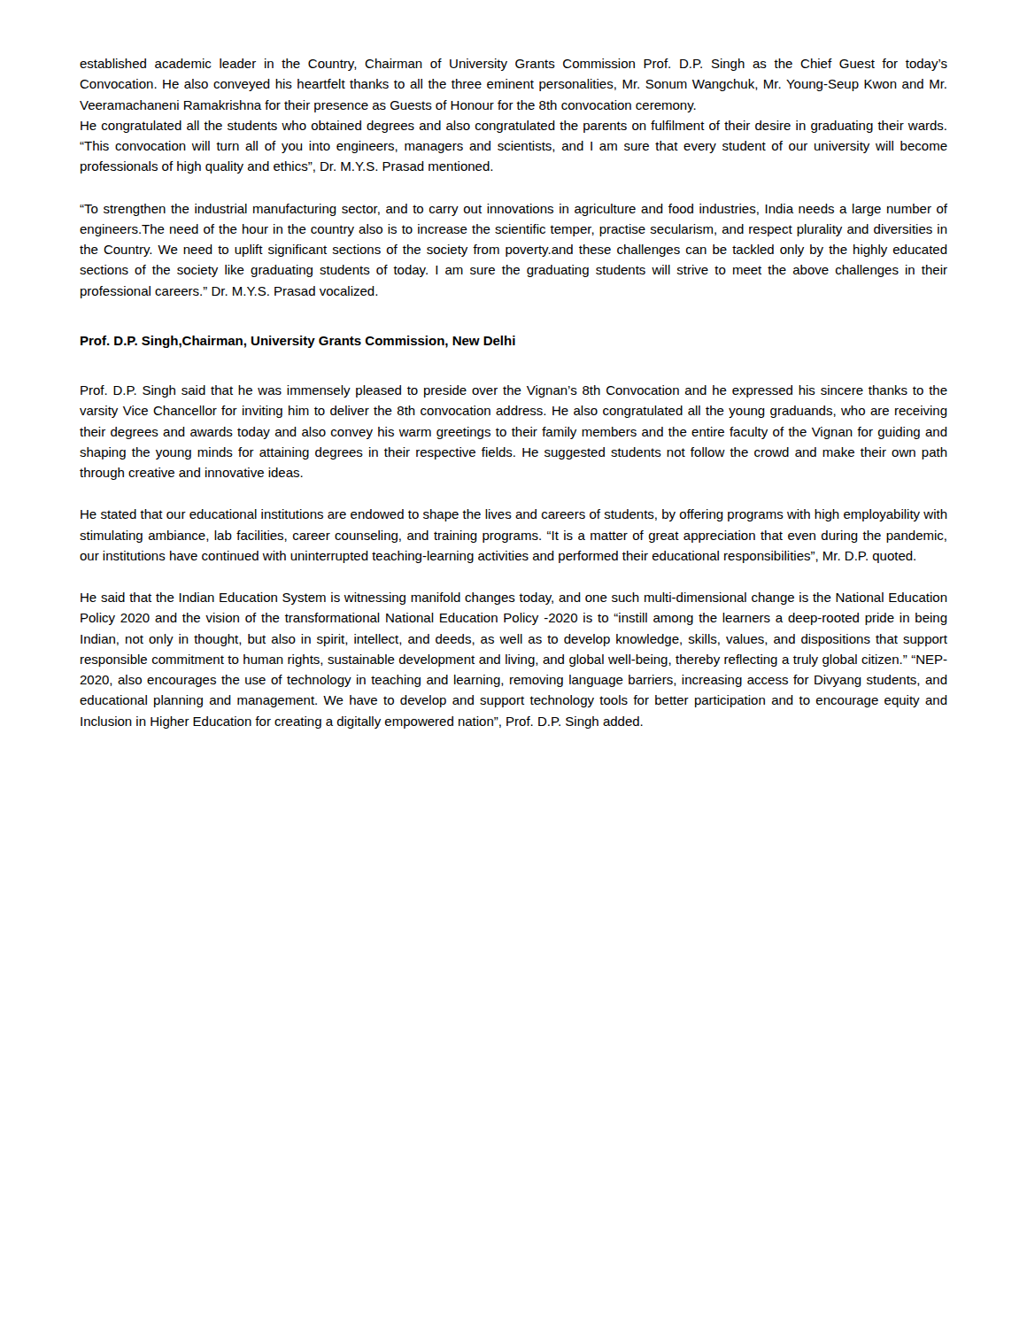established academic leader in the Country, Chairman of University Grants Commission Prof. D.P. Singh as the Chief Guest for today’s Convocation. He also conveyed his heartfelt thanks to all the three eminent personalities, Mr. Sonum Wangchuk, Mr. Young-Seup Kwon and Mr. Veeramachaneni Ramakrishna for their presence as Guests of Honour for the 8th convocation ceremony.
He congratulated all the students who obtained degrees and also congratulated the parents on fulfilment of their desire in graduating their wards. “This convocation will turn all of you into engineers, managers and scientists, and I am sure that every student of our university will become professionals of high quality and ethics”, Dr. M.Y.S. Prasad mentioned.
“To strengthen the industrial manufacturing sector, and to carry out innovations in agriculture and food industries, India needs a large number of engineers.The need of the hour in the country also is to increase the scientific temper, practise secularism, and respect plurality and diversities in the Country. We need to uplift significant sections of the society from poverty.and these challenges can be tackled only by the highly educated sections of the society like graduating students of today. I am sure the graduating students will strive to meet the above challenges in their professional careers.” Dr. M.Y.S. Prasad vocalized.
Prof. D.P. Singh,Chairman, University Grants Commission, New Delhi
Prof. D.P. Singh said that he was immensely pleased to preside over the Vignan’s 8th Convocation and he expressed his sincere thanks to the varsity Vice Chancellor for inviting him to deliver the 8th convocation address. He also congratulated all the young graduands, who are receiving their degrees and awards today and also convey his warm greetings to their family members and the entire faculty of the Vignan for guiding and shaping the young minds for attaining degrees in their respective fields. He suggested students not follow the crowd and make their own path through creative and innovative ideas.
He stated that our educational institutions are endowed to shape the lives and careers of students, by offering programs with high employability with stimulating ambiance, lab facilities, career counseling, and training programs. “It is a matter of great appreciation that even during the pandemic, our institutions have continued with uninterrupted teaching-learning activities and performed their educational responsibilities”, Mr. D.P. quoted.
He said that the Indian Education System is witnessing manifold changes today, and one such multi-dimensional change is the National Education Policy 2020 and the vision of the transformational National Education Policy -2020 is to “instill among the learners a deep-rooted pride in being Indian, not only in thought, but also in spirit, intellect, and deeds, as well as to develop knowledge, skills, values, and dispositions that support responsible commitment to human rights, sustainable development and living, and global well-being, thereby reflecting a truly global citizen.” “NEP-2020, also encourages the use of technology in teaching and learning, removing language barriers, increasing access for Divyang students, and educational planning and management. We have to develop and support technology tools for better participation and to encourage equity and Inclusion in Higher Education for creating a digitally empowered nation”, Prof. D.P. Singh added.